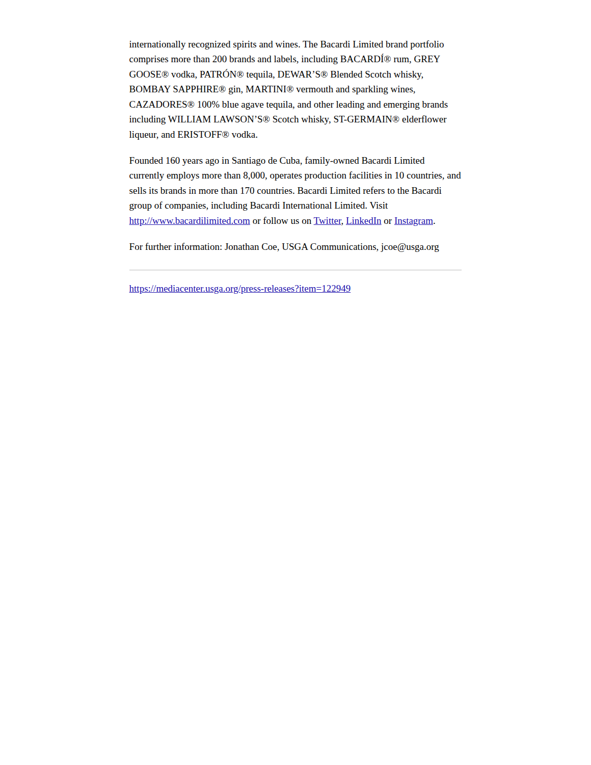internationally recognized spirits and wines. The Bacardi Limited brand portfolio comprises more than 200 brands and labels, including BACARDÍ® rum, GREY GOOSE® vodka, PATRÓN® tequila, DEWAR’S® Blended Scotch whisky, BOMBAY SAPPHIRE® gin, MARTINI® vermouth and sparkling wines, CAZADORES® 100% blue agave tequila, and other leading and emerging brands including WILLIAM LAWSON’S® Scotch whisky, ST-GERMAIN® elderflower liqueur, and ERISTOFF® vodka.
Founded 160 years ago in Santiago de Cuba, family-owned Bacardi Limited currently employs more than 8,000, operates production facilities in 10 countries, and sells its brands in more than 170 countries. Bacardi Limited refers to the Bacardi group of companies, including Bacardi International Limited. Visit http://www.bacardilimited.com or follow us on Twitter, LinkedIn or Instagram.
For further information: Jonathan Coe, USGA Communications, jcoe@usga.org
https://mediacenter.usga.org/press-releases?item=122949